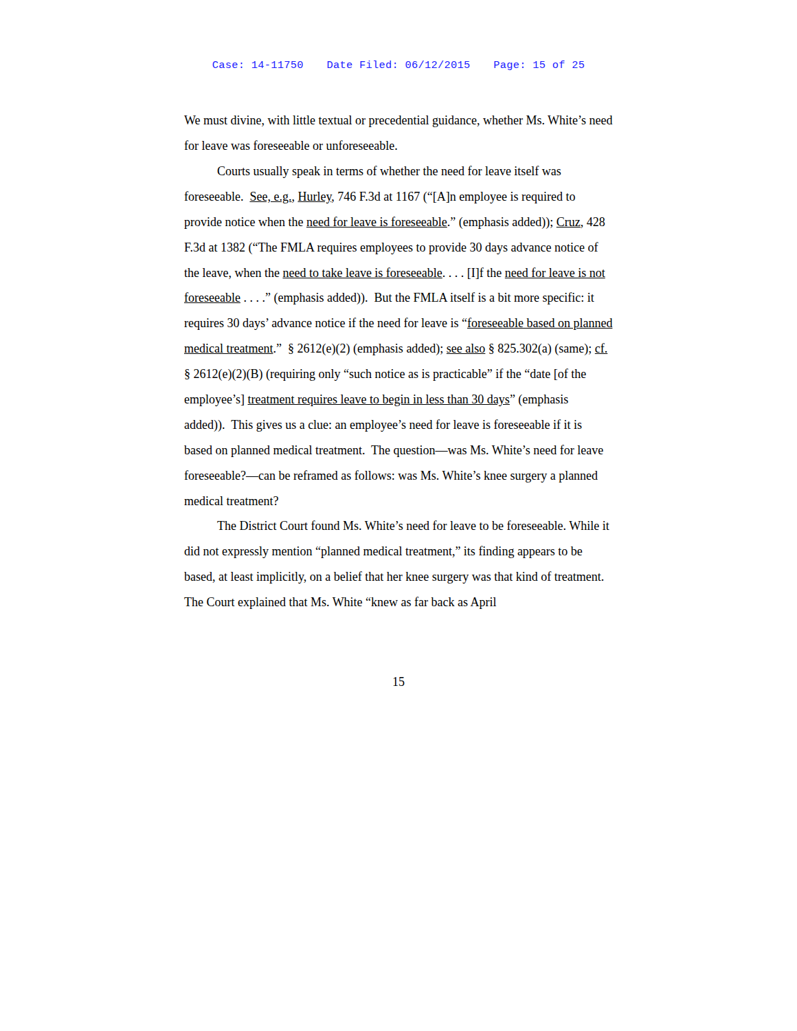Case: 14-11750 Date Filed: 06/12/2015 Page: 15 of 25
We must divine, with little textual or precedential guidance, whether Ms. White’s need for leave was foreseeable or unforeseeable.
Courts usually speak in terms of whether the need for leave itself was foreseeable. See, e.g., Hurley, 746 F.3d at 1167 (“[A]n employee is required to provide notice when the need for leave is foreseeable.” (emphasis added)); Cruz, 428 F.3d at 1382 (“The FMLA requires employees to provide 30 days advance notice of the leave, when the need to take leave is foreseeable. . . . [I]f the need for leave is not foreseeable . . . .” (emphasis added)). But the FMLA itself is a bit more specific: it requires 30 days’ advance notice if the need for leave is “foreseeable based on planned medical treatment.” § 2612(e)(2) (emphasis added); see also § 825.302(a) (same); cf. § 2612(e)(2)(B) (requiring only “such notice as is practicable” if the “date [of the employee’s] treatment requires leave to begin in less than 30 days” (emphasis added)). This gives us a clue: an employee’s need for leave is foreseeable if it is based on planned medical treatment. The question—was Ms. White’s need for leave foreseeable?—can be reframed as follows: was Ms. White’s knee surgery a planned medical treatment?
The District Court found Ms. White’s need for leave to be foreseeable. While it did not expressly mention “planned medical treatment,” its finding appears to be based, at least implicitly, on a belief that her knee surgery was that kind of treatment. The Court explained that Ms. White “knew as far back as April
15